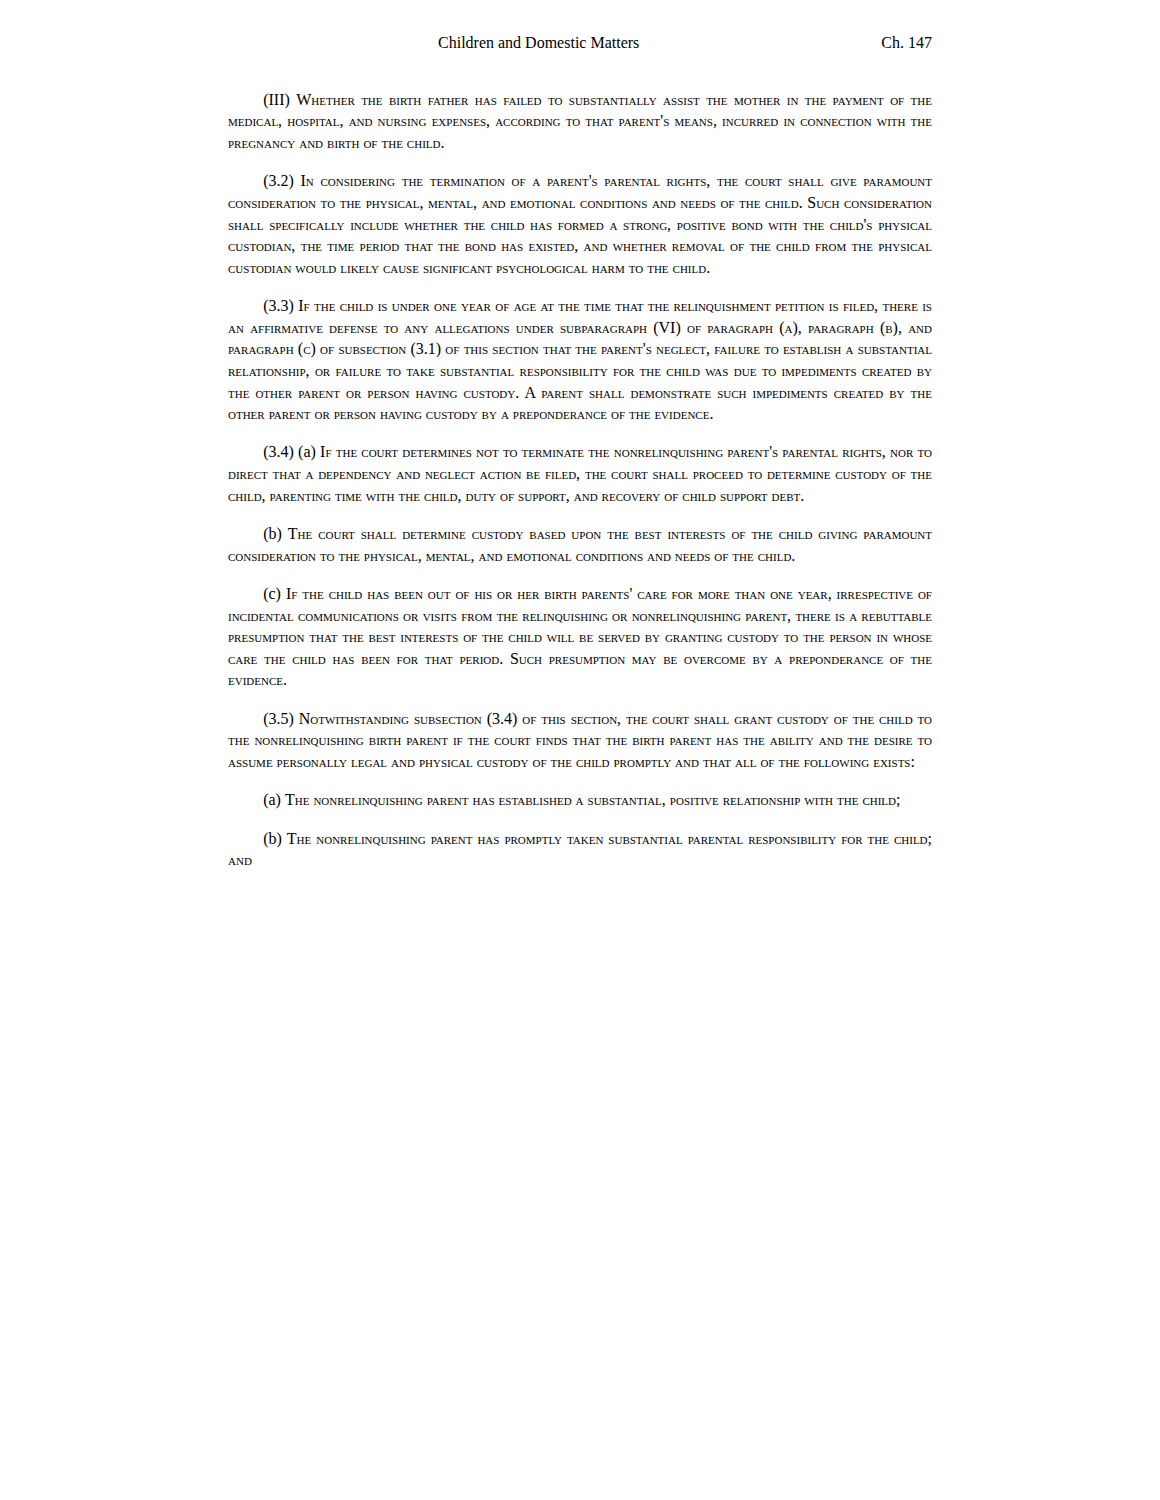Children and Domestic Matters
Ch. 147
(III) Whether the birth father has failed to substantially assist the mother in the payment of the medical, hospital, and nursing expenses, according to that parent's means, incurred in connection with the pregnancy and birth of the child.
(3.2) In considering the termination of a parent's parental rights, the court shall give paramount consideration to the physical, mental, and emotional conditions and needs of the child. Such consideration shall specifically include whether the child has formed a strong, positive bond with the child's physical custodian, the time period that the bond has existed, and whether removal of the child from the physical custodian would likely cause significant psychological harm to the child.
(3.3) If the child is under one year of age at the time that the relinquishment petition is filed, there is an affirmative defense to any allegations under subparagraph (VI) of paragraph (a), paragraph (b), and paragraph (c) of subsection (3.1) of this section that the parent's neglect, failure to establish a substantial relationship, or failure to take substantial responsibility for the child was due to impediments created by the other parent or person having custody. A parent shall demonstrate such impediments created by the other parent or person having custody by a preponderance of the evidence.
(3.4) (a) If the court determines not to terminate the nonrelinquishing parent's parental rights, nor to direct that a dependency and neglect action be filed, the court shall proceed to determine custody of the child, parenting time with the child, duty of support, and recovery of child support debt.
(b) The court shall determine custody based upon the best interests of the child giving paramount consideration to the physical, mental, and emotional conditions and needs of the child.
(c) If the child has been out of his or her birth parents' care for more than one year, irrespective of incidental communications or visits from the relinquishing or nonrelinquishing parent, there is a rebuttable presumption that the best interests of the child will be served by granting custody to the person in whose care the child has been for that period. Such presumption may be overcome by a preponderance of the evidence.
(3.5) Notwithstanding subsection (3.4) of this section, the court shall grant custody of the child to the nonrelinquishing birth parent if the court finds that the birth parent has the ability and the desire to assume personally legal and physical custody of the child promptly and that all of the following exists:
(a) The nonrelinquishing parent has established a substantial, positive relationship with the child;
(b) The nonrelinquishing parent has promptly taken substantial parental responsibility for the child; and